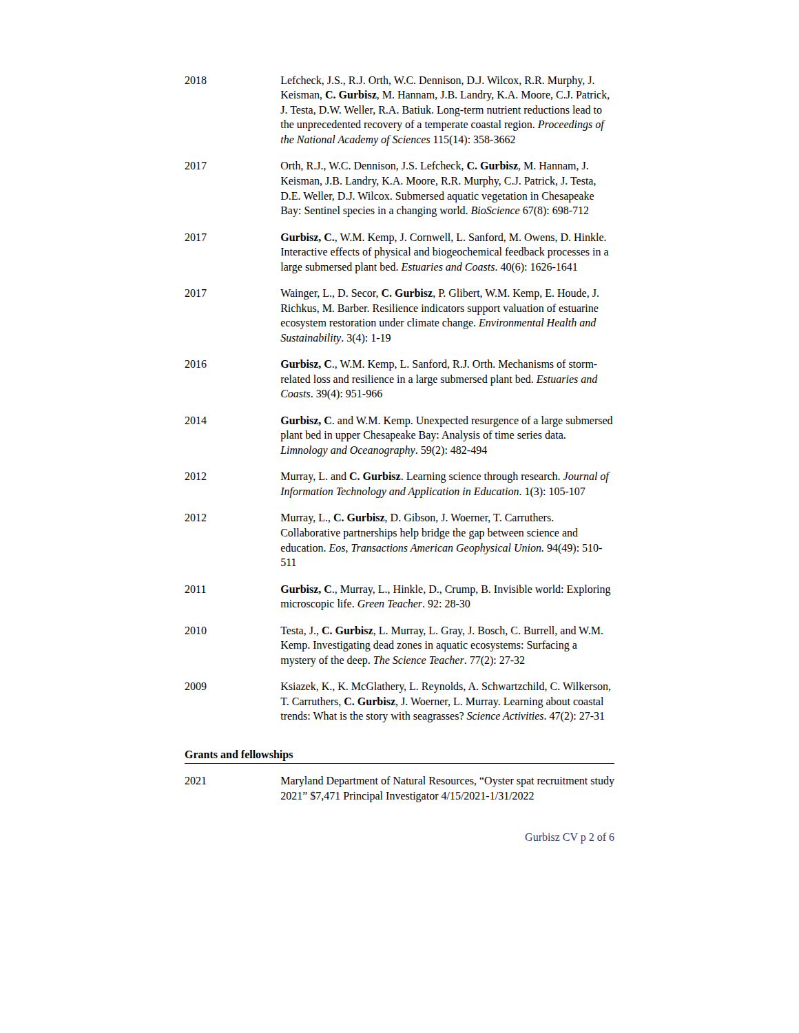2018
Lefcheck, J.S., R.J. Orth, W.C. Dennison, D.J. Wilcox, R.R. Murphy, J. Keisman, C. Gurbisz, M. Hannam, J.B. Landry, K.A. Moore, C.J. Patrick, J. Testa, D.W. Weller, R.A. Batiuk. Long-term nutrient reductions lead to the unprecedented recovery of a temperate coastal region. Proceedings of the National Academy of Sciences 115(14): 358-3662
2017
Orth, R.J., W.C. Dennison, J.S. Lefcheck, C. Gurbisz, M. Hannam, J. Keisman, J.B. Landry, K.A. Moore, R.R. Murphy, C.J. Patrick, J. Testa, D.E. Weller, D.J. Wilcox. Submersed aquatic vegetation in Chesapeake Bay: Sentinel species in a changing world. BioScience 67(8): 698-712
2017
Gurbisz, C., W.M. Kemp, J. Cornwell, L. Sanford, M. Owens, D. Hinkle. Interactive effects of physical and biogeochemical feedback processes in a large submersed plant bed. Estuaries and Coasts. 40(6): 1626-1641
2017
Wainger, L., D. Secor, C. Gurbisz, P. Glibert, W.M. Kemp, E. Houde, J. Richkus, M. Barber. Resilience indicators support valuation of estuarine ecosystem restoration under climate change. Environmental Health and Sustainability. 3(4): 1-19
2016
Gurbisz, C., W.M. Kemp, L. Sanford, R.J. Orth. Mechanisms of storm-related loss and resilience in a large submersed plant bed. Estuaries and Coasts. 39(4): 951-966
2014
Gurbisz, C. and W.M. Kemp. Unexpected resurgence of a large submersed plant bed in upper Chesapeake Bay: Analysis of time series data. Limnology and Oceanography. 59(2): 482-494
2012
Murray, L. and C. Gurbisz. Learning science through research. Journal of Information Technology and Application in Education. 1(3): 105-107
2012
Murray, L., C. Gurbisz, D. Gibson, J. Woerner, T. Carruthers. Collaborative partnerships help bridge the gap between science and education. Eos, Transactions American Geophysical Union. 94(49): 510-511
2011
Gurbisz, C., Murray, L., Hinkle, D., Crump, B. Invisible world: Exploring microscopic life. Green Teacher. 92: 28-30
2010
Testa, J., C. Gurbisz, L. Murray, L. Gray, J. Bosch, C. Burrell, and W.M. Kemp. Investigating dead zones in aquatic ecosystems: Surfacing a mystery of the deep. The Science Teacher. 77(2): 27-32
2009
Ksiazek, K., K. McGlathery, L. Reynolds, A. Schwartzchild, C. Wilkerson, T. Carruthers, C. Gurbisz, J. Woerner, L. Murray. Learning about coastal trends: What is the story with seagrasses? Science Activities. 47(2): 27-31
Grants and fellowships
2021
Maryland Department of Natural Resources, “Oyster spat recruitment study 2021” $7,471 Principal Investigator 4/15/2021-1/31/2022
Gurbisz CV p 2 of 6